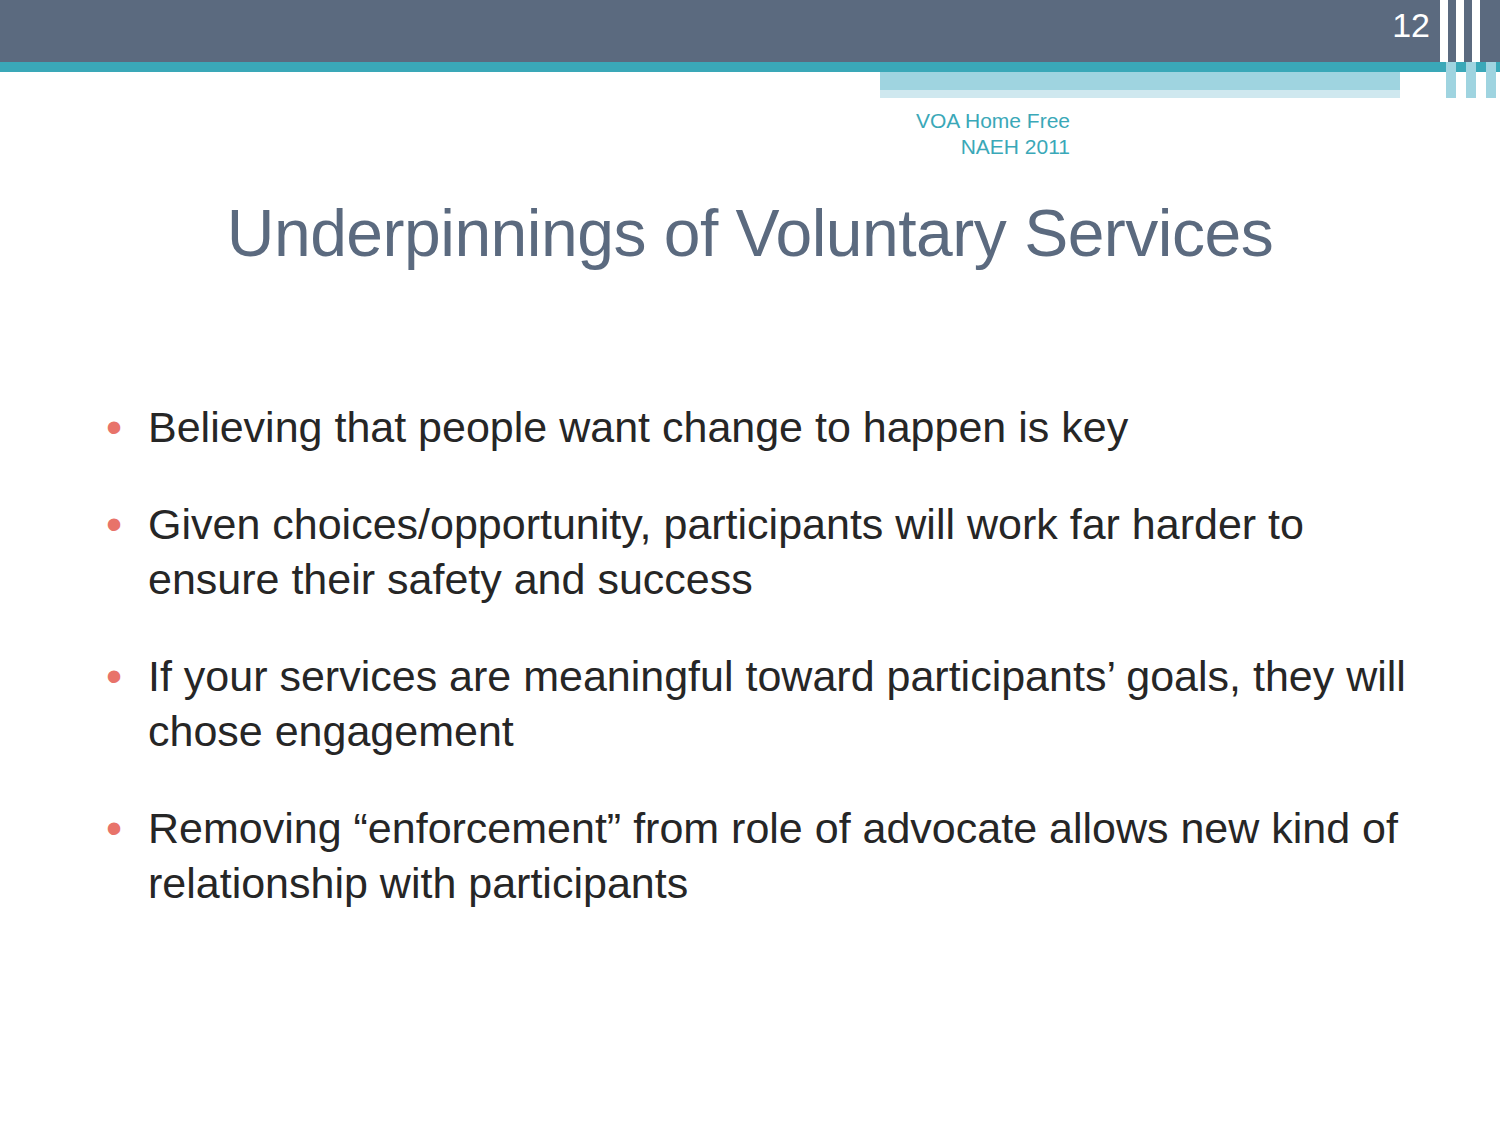12
VOA Home Free
NAEH 2011
Underpinnings of Voluntary Services
Believing that people want change to happen is key
Given choices/opportunity, participants will work far harder to ensure their safety and success
If your services are meaningful toward participants’ goals, they will chose engagement
Removing “enforcement” from role of advocate allows new kind of relationship with participants